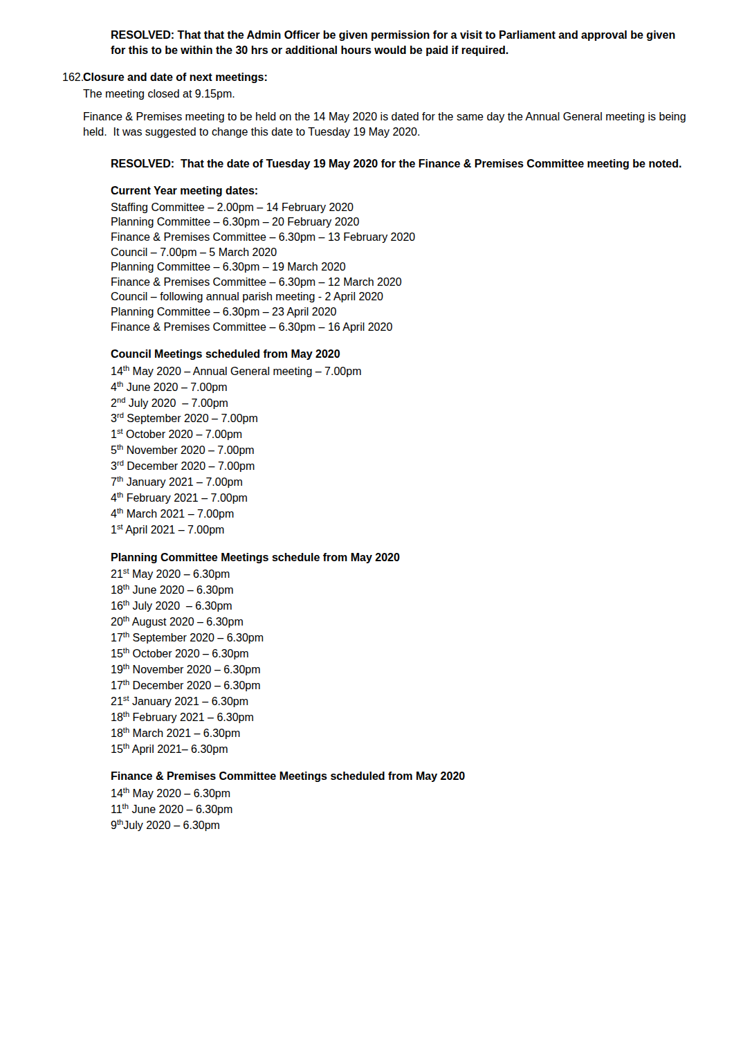RESOLVED: That that the Admin Officer be given permission for a visit to Parliament and approval be given for this to be within the 30 hrs or additional hours would be paid if required.
162.
Closure and date of next meetings:
The meeting closed at 9.15pm.
Finance & Premises meeting to be held on the 14 May 2020 is dated for the same day the Annual General meeting is being held. It was suggested to change this date to Tuesday 19 May 2020.
RESOLVED: That the date of Tuesday 19 May 2020 for the Finance & Premises Committee meeting be noted.
Current Year meeting dates:
Staffing Committee – 2.00pm – 14 February 2020
Planning Committee – 6.30pm – 20 February 2020
Finance & Premises Committee – 6.30pm – 13 February 2020
Council – 7.00pm – 5 March 2020
Planning Committee – 6.30pm – 19 March 2020
Finance & Premises Committee – 6.30pm – 12 March 2020
Council – following annual parish meeting - 2 April 2020
Planning Committee – 6.30pm – 23 April 2020
Finance & Premises Committee – 6.30pm – 16 April 2020
Council Meetings scheduled from May 2020
14th May 2020 – Annual General meeting – 7.00pm
4th June 2020 – 7.00pm
2nd July 2020 – 7.00pm
3rd September 2020 – 7.00pm
1st October 2020 – 7.00pm
5th November 2020 – 7.00pm
3rd December 2020 – 7.00pm
7th January 2021 – 7.00pm
4th February 2021 – 7.00pm
4th March 2021 – 7.00pm
1st April 2021 – 7.00pm
Planning Committee Meetings schedule from May 2020
21st May 2020 – 6.30pm
18th June 2020 – 6.30pm
16th July 2020 – 6.30pm
20th August 2020 – 6.30pm
17th September 2020 – 6.30pm
15th October 2020 – 6.30pm
19th November 2020 – 6.30pm
17th December 2020 – 6.30pm
21st January 2021 – 6.30pm
18th February 2021 – 6.30pm
18th March 2021 – 6.30pm
15th April 2021– 6.30pm
Finance & Premises Committee Meetings scheduled from May 2020
14th May 2020 – 6.30pm
11th June 2020 – 6.30pm
9thJuly 2020 – 6.30pm